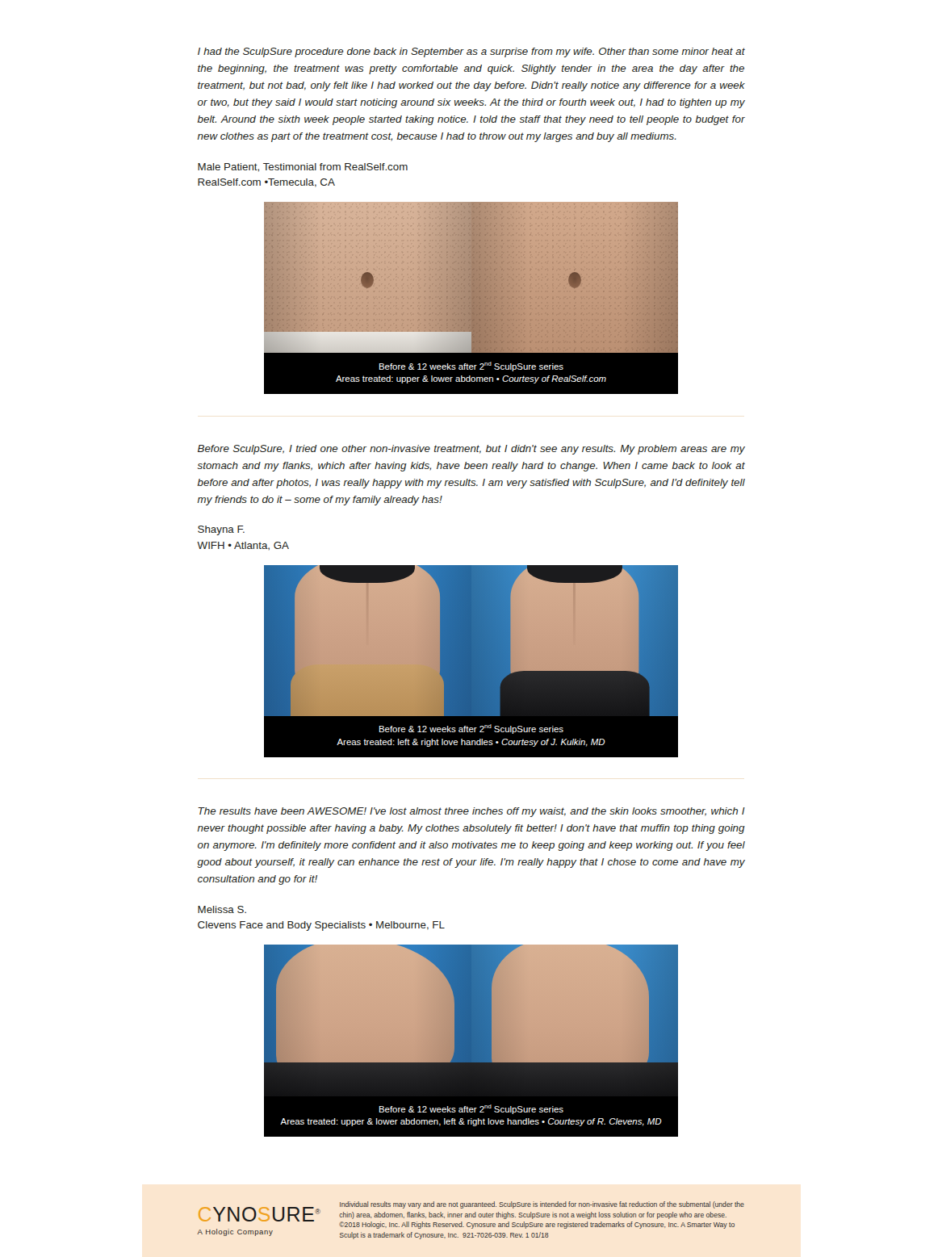I had the SculpSure procedure done back in September as a surprise from my wife. Other than some minor heat at the beginning, the treatment was pretty comfortable and quick. Slightly tender in the area the day after the treatment, but not bad, only felt like I had worked out the day before. Didn't really notice any difference for a week or two, but they said I would start noticing around six weeks. At the third or fourth week out, I had to tighten up my belt. Around the sixth week people started taking notice. I told the staff that they need to tell people to budget for new clothes as part of the treatment cost, because I had to throw out my larges and buy all mediums.
Male Patient, Testimonial from RealSelf.com
RealSelf.com •Temecula, CA
Before & 12 weeks after 2nd SculpSure series
Areas treated: upper & lower abdomen • Courtesy of RealSelf.com
Before SculpSure, I tried one other non-invasive treatment, but I didn't see any results. My problem areas are my stomach and my flanks, which after having kids, have been really hard to change. When I came back to look at before and after photos, I was really happy with my results. I am very satisfied with SculpSure, and I'd definitely tell my friends to do it – some of my family already has!
Shayna F.
WIFH • Atlanta, GA
Before & 12 weeks after 2nd SculpSure series
Areas treated: left & right love handles • Courtesy of J. Kulkin, MD
The results have been AWESOME! I've lost almost three inches off my waist, and the skin looks smoother, which I never thought possible after having a baby. My clothes absolutely fit better! I don't have that muffin top thing going on anymore. I'm definitely more confident and it also motivates me to keep going and keep working out. If you feel good about yourself, it really can enhance the rest of your life. I'm really happy that I chose to come and have my consultation and go for it!
Melissa S.
Clevens Face and Body Specialists • Melbourne, FL
Before & 12 weeks after 2nd SculpSure series
Areas treated: upper & lower abdomen, left & right love handles • Courtesy of R. Clevens, MD
CYNOSURE®
A Hologic Company
Individual results may vary and are not guaranteed. SculpSure is intended for non-invasive fat reduction of the submental (under the chin) area, abdomen, flanks, back, inner and outer thighs. SculpSure is not a weight loss solution or for people who are obese. ©2018 Hologic, Inc. All Rights Reserved. Cynosure and SculpSure are registered trademarks of Cynosure, Inc. A Smarter Way to Sculpt is a trademark of Cynosure, Inc. 921-7026-039. Rev. 1 01/18